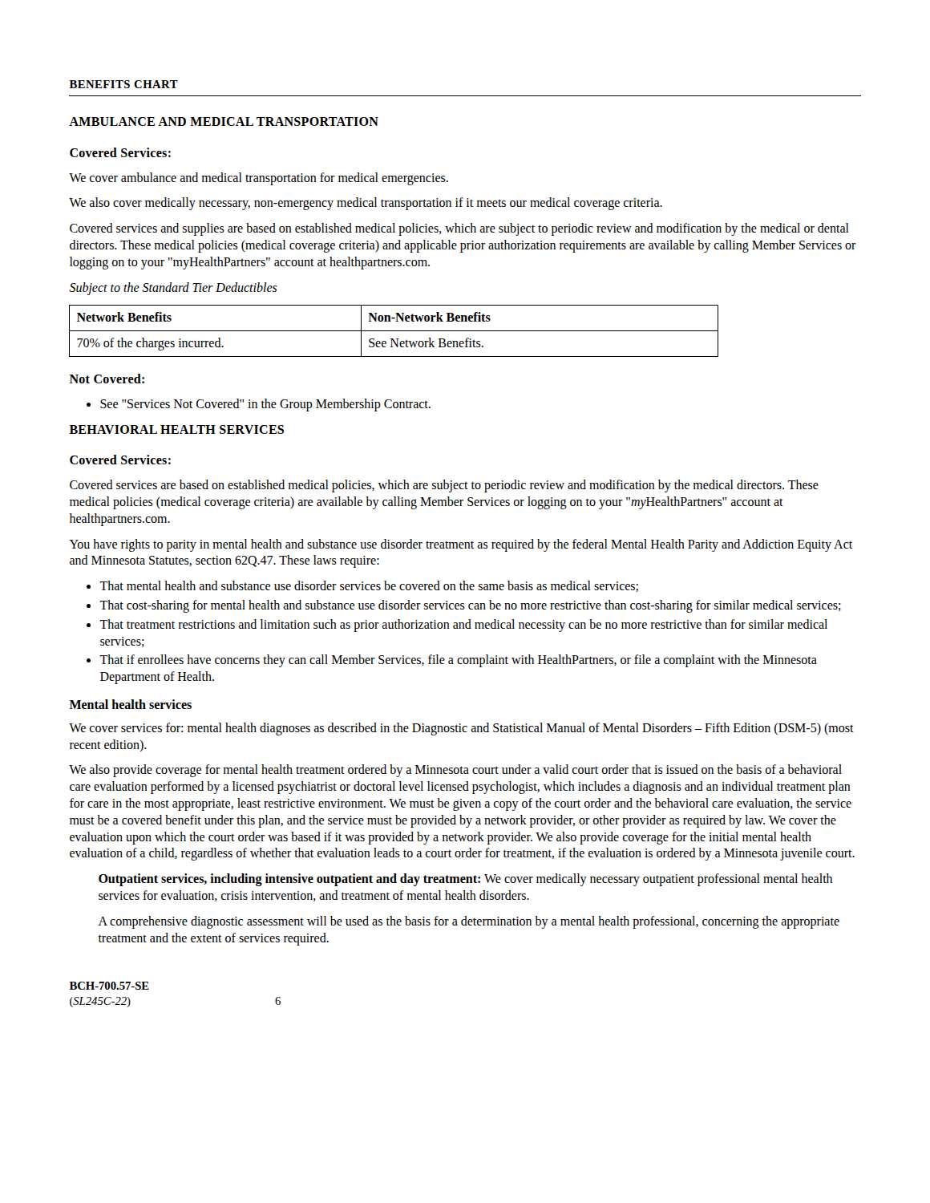BENEFITS CHART
AMBULANCE AND MEDICAL TRANSPORTATION
Covered Services:
We cover ambulance and medical transportation for medical emergencies.
We also cover medically necessary, non-emergency medical transportation if it meets our medical coverage criteria.
Covered services and supplies are based on established medical policies, which are subject to periodic review and modification by the medical or dental directors. These medical policies (medical coverage criteria) and applicable prior authorization requirements are available by calling Member Services or logging on to your "myHealthPartners" account at healthpartners.com.
Subject to the Standard Tier Deductibles
| Network Benefits | Non-Network Benefits |
| --- | --- |
| 70% of the charges incurred. | See Network Benefits. |
Not Covered:
See "Services Not Covered" in the Group Membership Contract.
BEHAVIORAL HEALTH SERVICES
Covered Services:
Covered services are based on established medical policies, which are subject to periodic review and modification by the medical directors. These medical policies (medical coverage criteria) are available by calling Member Services or logging on to your "my HealthPartners" account at healthpartners.com.
You have rights to parity in mental health and substance use disorder treatment as required by the federal Mental Health Parity and Addiction Equity Act and Minnesota Statutes, section 62Q.47. These laws require:
That mental health and substance use disorder services be covered on the same basis as medical services;
That cost-sharing for mental health and substance use disorder services can be no more restrictive than cost-sharing for similar medical services;
That treatment restrictions and limitation such as prior authorization and medical necessity can be no more restrictive than for similar medical services;
That if enrollees have concerns they can call Member Services, file a complaint with HealthPartners, or file a complaint with the Minnesota Department of Health.
Mental health services
We cover services for: mental health diagnoses as described in the Diagnostic and Statistical Manual of Mental Disorders – Fifth Edition (DSM-5) (most recent edition).
We also provide coverage for mental health treatment ordered by a Minnesota court under a valid court order that is issued on the basis of a behavioral care evaluation performed by a licensed psychiatrist or doctoral level licensed psychologist, which includes a diagnosis and an individual treatment plan for care in the most appropriate, least restrictive environment. We must be given a copy of the court order and the behavioral care evaluation, the service must be a covered benefit under this plan, and the service must be provided by a network provider, or other provider as required by law. We cover the evaluation upon which the court order was based if it was provided by a network provider. We also provide coverage for the initial mental health evaluation of a child, regardless of whether that evaluation leads to a court order for treatment, if the evaluation is ordered by a Minnesota juvenile court.
Outpatient services, including intensive outpatient and day treatment: We cover medically necessary outpatient professional mental health services for evaluation, crisis intervention, and treatment of mental health disorders.
A comprehensive diagnostic assessment will be used as the basis for a determination by a mental health professional, concerning the appropriate treatment and the extent of services required.
BCH-700.57-SE
(SL245C-22) 6